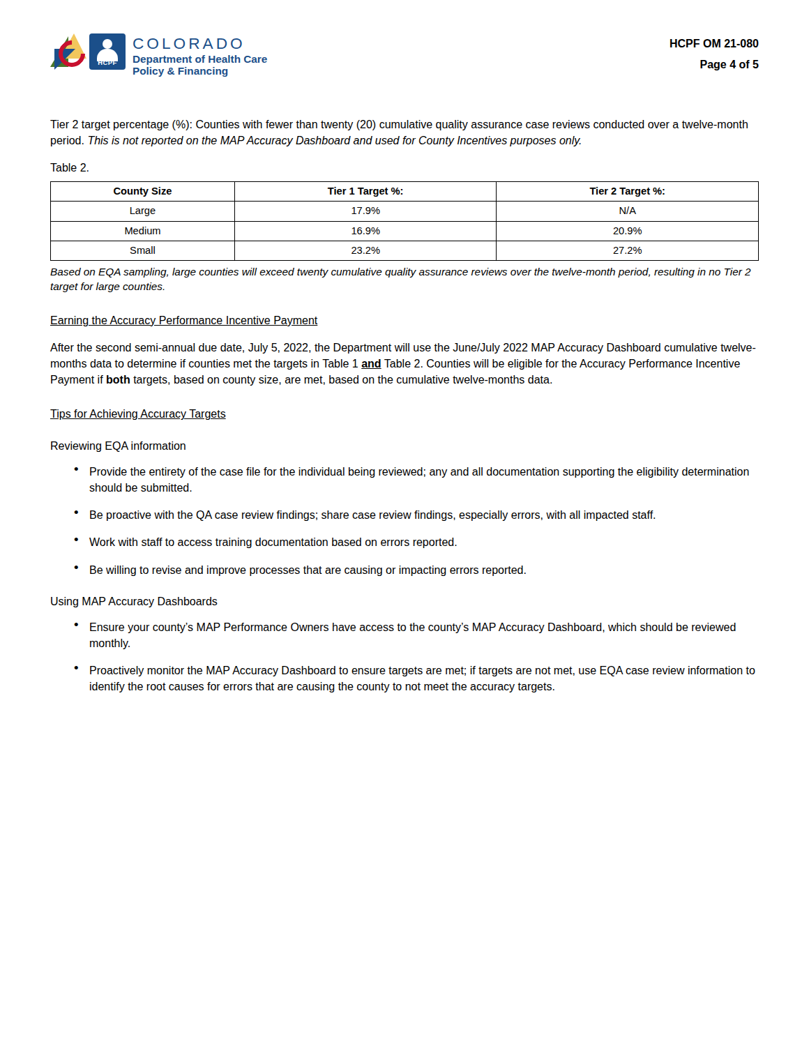HCPF
COLORADO
Department of Health Care
Policy & Financing
HCPF OM 21-080
Page 4 of 5
Tier 2 target percentage (%): Counties with fewer than twenty (20) cumulative quality assurance case reviews conducted over a twelve-month period. This is not reported on the MAP Accuracy Dashboard and used for County Incentives purposes only.
Table 2.
| County Size | Tier 1 Target %: | Tier 2 Target %: |
| --- | --- | --- |
| Large | 17.9% | N/A |
| Medium | 16.9% | 20.9% |
| Small | 23.2% | 27.2% |
Based on EQA sampling, large counties will exceed twenty cumulative quality assurance reviews over the twelve-month period, resulting in no Tier 2 target for large counties.
Earning the Accuracy Performance Incentive Payment
After the second semi-annual due date, July 5, 2022, the Department will use the June/July 2022 MAP Accuracy Dashboard cumulative twelve-months data to determine if counties met the targets in Table 1 and Table 2. Counties will be eligible for the Accuracy Performance Incentive Payment if both targets, based on county size, are met, based on the cumulative twelve-months data.
Tips for Achieving Accuracy Targets
Reviewing EQA information
Provide the entirety of the case file for the individual being reviewed; any and all documentation supporting the eligibility determination should be submitted.
Be proactive with the QA case review findings; share case review findings, especially errors, with all impacted staff.
Work with staff to access training documentation based on errors reported.
Be willing to revise and improve processes that are causing or impacting errors reported.
Using MAP Accuracy Dashboards
Ensure your county’s MAP Performance Owners have access to the county’s MAP Accuracy Dashboard, which should be reviewed monthly.
Proactively monitor the MAP Accuracy Dashboard to ensure targets are met; if targets are not met, use EQA case review information to identify the root causes for errors that are causing the county to not meet the accuracy targets.